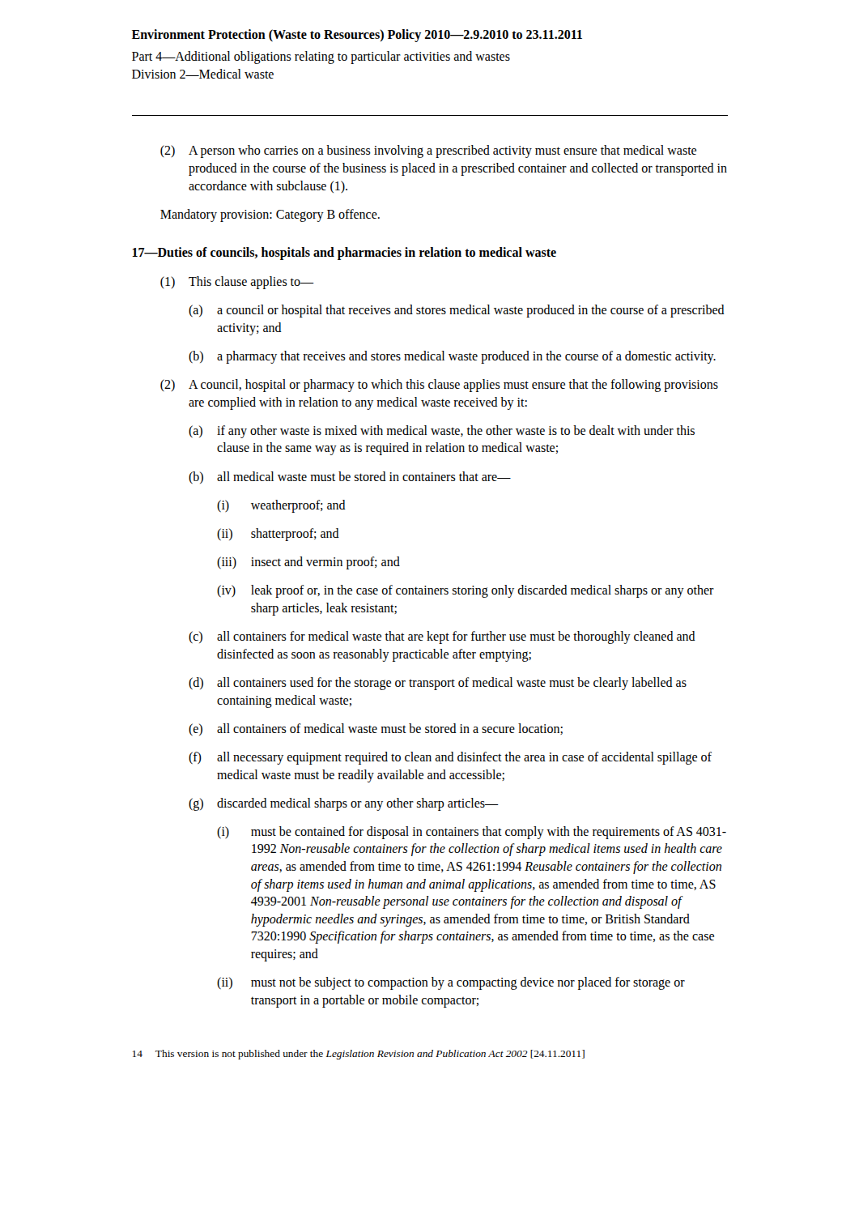Environment Protection (Waste to Resources) Policy 2010—2.9.2010 to 23.11.2011
Part 4—Additional obligations relating to particular activities and wastes
Division 2—Medical waste
(2) A person who carries on a business involving a prescribed activity must ensure that medical waste produced in the course of the business is placed in a prescribed container and collected or transported in accordance with subclause (1).
Mandatory provision: Category B offence.
17—Duties of councils, hospitals and pharmacies in relation to medical waste
(1) This clause applies to—
(a) a council or hospital that receives and stores medical waste produced in the course of a prescribed activity; and
(b) a pharmacy that receives and stores medical waste produced in the course of a domestic activity.
(2) A council, hospital or pharmacy to which this clause applies must ensure that the following provisions are complied with in relation to any medical waste received by it:
(a) if any other waste is mixed with medical waste, the other waste is to be dealt with under this clause in the same way as is required in relation to medical waste;
(b) all medical waste must be stored in containers that are—
(i) weatherproof; and
(ii) shatterproof; and
(iii) insect and vermin proof; and
(iv) leak proof or, in the case of containers storing only discarded medical sharps or any other sharp articles, leak resistant;
(c) all containers for medical waste that are kept for further use must be thoroughly cleaned and disinfected as soon as reasonably practicable after emptying;
(d) all containers used for the storage or transport of medical waste must be clearly labelled as containing medical waste;
(e) all containers of medical waste must be stored in a secure location;
(f) all necessary equipment required to clean and disinfect the area in case of accidental spillage of medical waste must be readily available and accessible;
(g) discarded medical sharps or any other sharp articles—
(i) must be contained for disposal in containers that comply with the requirements of AS 4031-1992 Non-reusable containers for the collection of sharp medical items used in health care areas, as amended from time to time, AS 4261:1994 Reusable containers for the collection of sharp items used in human and animal applications, as amended from time to time, AS 4939-2001 Non-reusable personal use containers for the collection and disposal of hypodermic needles and syringes, as amended from time to time, or British Standard 7320:1990 Specification for sharps containers, as amended from time to time, as the case requires; and
(ii) must not be subject to compaction by a compacting device nor placed for storage or transport in a portable or mobile compactor;
14 This version is not published under the Legislation Revision and Publication Act 2002 [24.11.2011]